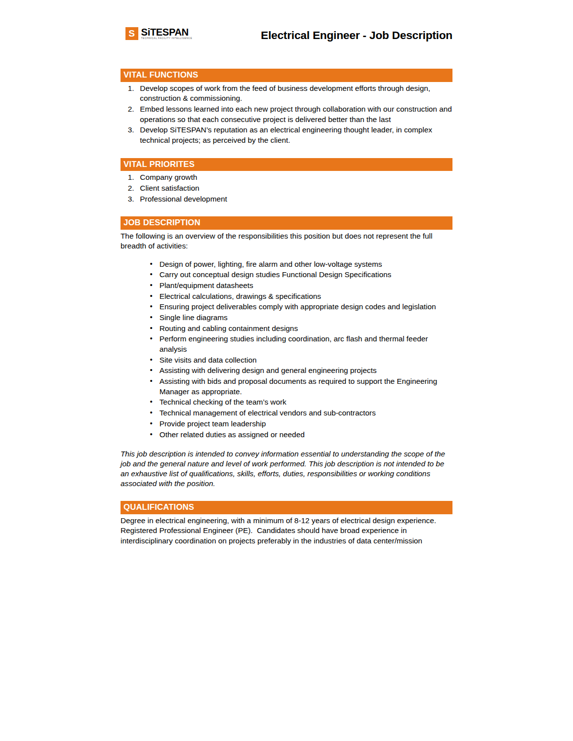SiTESPAN
TECHNICAL FACILITY INTELLIGENCE
Electrical Engineer - Job Description
VITAL FUNCTIONS
Develop scopes of work from the feed of business development efforts through design, construction & commissioning.
Embed lessons learned into each new project through collaboration with our construction and operations so that each consecutive project is delivered better than the last
Develop SiTESPAN’s reputation as an electrical engineering thought leader, in complex technical projects; as perceived by the client.
VITAL PRIORITES
Company growth
Client satisfaction
Professional development
JOB DESCRIPTION
The following is an overview of the responsibilities this position but does not represent the full breadth of activities:
Design of power, lighting, fire alarm and other low-voltage systems
Carry out conceptual design studies Functional Design Specifications
Plant/equipment datasheets
Electrical calculations, drawings & specifications
Ensuring project deliverables comply with appropriate design codes and legislation
Single line diagrams
Routing and cabling containment designs
Perform engineering studies including coordination, arc flash and thermal feeder analysis
Site visits and data collection
Assisting with delivering design and general engineering projects
Assisting with bids and proposal documents as required to support the Engineering Manager as appropriate.
Technical checking of the team’s work
Technical management of electrical vendors and sub-contractors
Provide project team leadership
Other related duties as assigned or needed
This job description is intended to convey information essential to understanding the scope of the job and the general nature and level of work performed. This job description is not intended to be an exhaustive list of qualifications, skills, efforts, duties, responsibilities or working conditions associated with the position.
QUALIFICATIONS
Degree in electrical engineering, with a minimum of 8-12 years of electrical design experience. Registered Professional Engineer (PE). Candidates should have broad experience in interdisciplinary coordination on projects preferably in the industries of data center/mission